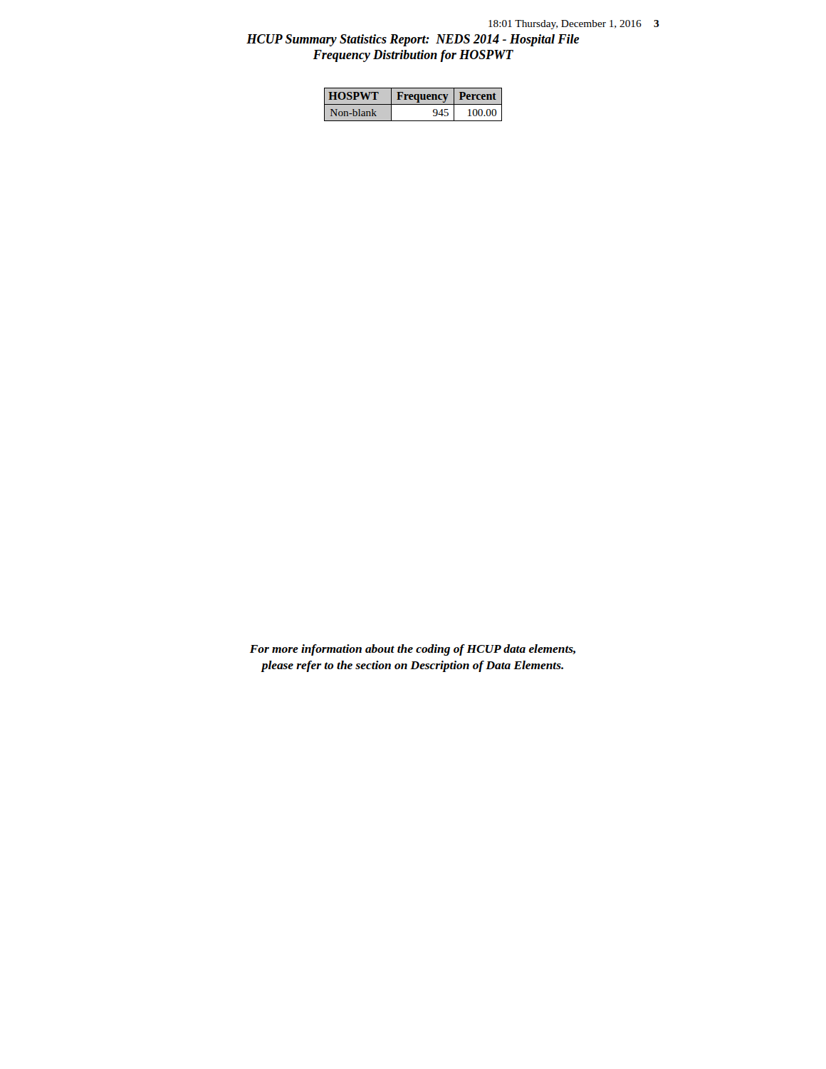18:01 Thursday, December 1, 20163
HCUP Summary Statistics Report: NEDS 2014 - Hospital File
Frequency Distribution for HOSPWT
| HOSPWT | Frequency | Percent |
| --- | --- | --- |
| Non-blank | 945 | 100.00 |
For more information about the coding of HCUP data elements,
please refer to the section on Description of Data Elements.